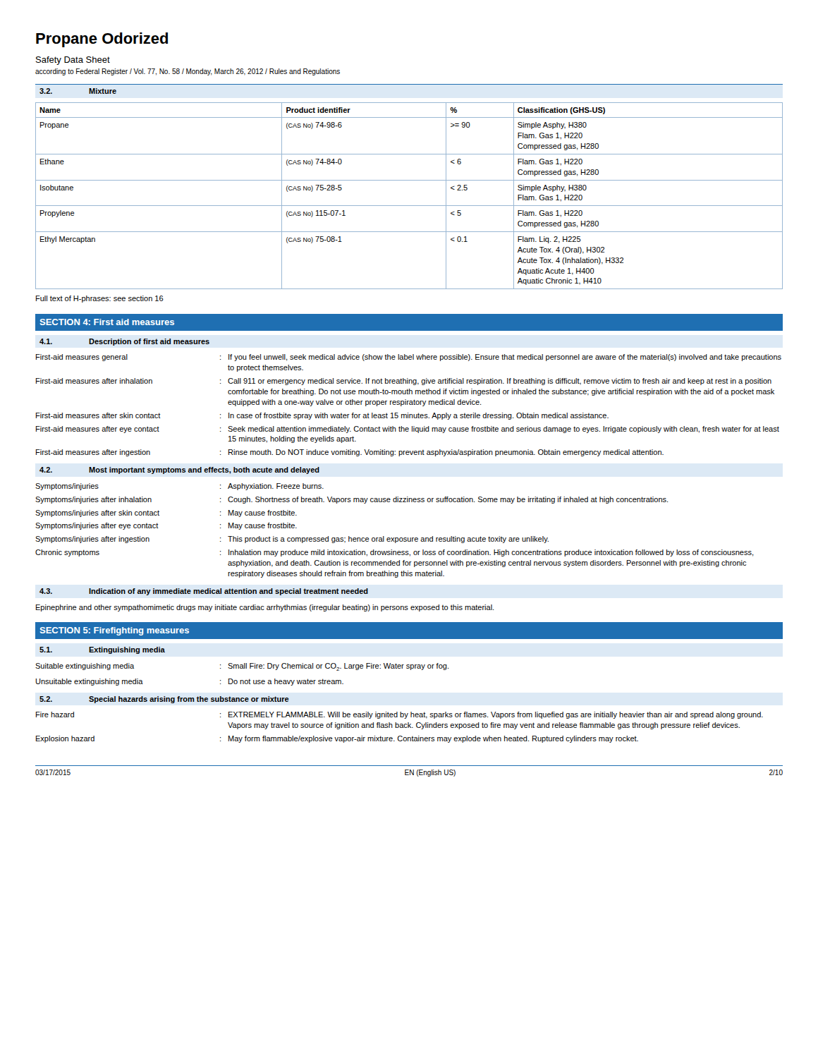Propane Odorized
Safety Data Sheet
according to Federal Register / Vol. 77, No. 58 / Monday, March 26, 2012 / Rules and Regulations
3.2. Mixture
| Name | Product identifier | % | Classification (GHS-US) |
| --- | --- | --- | --- |
| Propane | (CAS No) 74-98-6 | >= 90 | Simple Asphy, H380 Flam. Gas 1, H220 Compressed gas, H280 |
| Ethane | (CAS No) 74-84-0 | < 6 | Flam. Gas 1, H220 Compressed gas, H280 |
| Isobutane | (CAS No) 75-28-5 | < 2.5 | Simple Asphy, H380 Flam. Gas 1, H220 |
| Propylene | (CAS No) 115-07-1 | < 5 | Flam. Gas 1, H220 Compressed gas, H280 |
| Ethyl Mercaptan | (CAS No) 75-08-1 | < 0.1 | Flam. Liq. 2, H225 Acute Tox. 4 (Oral), H302 Acute Tox. 4 (Inhalation), H332 Aquatic Acute 1, H400 Aquatic Chronic 1, H410 |
Full text of H-phrases: see section 16
SECTION 4: First aid measures
4.1. Description of first aid measures
| First-aid measures general | : | If you feel unwell, seek medical advice (show the label where possible). Ensure that medical personnel are aware of the material(s) involved and take precautions to protect themselves. |
| First-aid measures after inhalation | : | Call 911 or emergency medical service. If not breathing, give artificial respiration. If breathing is difficult, remove victim to fresh air and keep at rest in a position comfortable for breathing. Do not use mouth-to-mouth method if victim ingested or inhaled the substance; give artificial respiration with the aid of a pocket mask equipped with a one-way valve or other proper respiratory medical device. |
| First-aid measures after skin contact | : | In case of frostbite spray with water for at least 15 minutes. Apply a sterile dressing. Obtain medical assistance. |
| First-aid measures after eye contact | : | Seek medical attention immediately. Contact with the liquid may cause frostbite and serious damage to eyes. Irrigate copiously with clean, fresh water for at least 15 minutes, holding the eyelids apart. |
| First-aid measures after ingestion | : | Rinse mouth. Do NOT induce vomiting. Vomiting: prevent asphyxia/aspiration pneumonia. Obtain emergency medical attention. |
4.2. Most important symptoms and effects, both acute and delayed
| Symptoms/injuries | : | Asphyxiation. Freeze burns. |
| Symptoms/injuries after inhalation | : | Cough. Shortness of breath. Vapors may cause dizziness or suffocation. Some may be irritating if inhaled at high concentrations. |
| Symptoms/injuries after skin contact | : | May cause frostbite. |
| Symptoms/injuries after eye contact | : | May cause frostbite. |
| Symptoms/injuries after ingestion | : | This product is a compressed gas; hence oral exposure and resulting acute toxity are unlikely. |
| Chronic symptoms | : | Inhalation may produce mild intoxication, drowsiness, or loss of coordination. High concentrations produce intoxication followed by loss of consciousness, asphyxiation, and death. Caution is recommended for personnel with pre-existing central nervous system disorders. Personnel with pre-existing chronic respiratory diseases should refrain from breathing this material. |
4.3. Indication of any immediate medical attention and special treatment needed
Epinephrine and other sympathomimetic drugs may initiate cardiac arrhythmias (irregular beating) in persons exposed to this material.
SECTION 5: Firefighting measures
5.1. Extinguishing media
| Suitable extinguishing media | : | Small Fire: Dry Chemical or CO 2 . Large Fire: Water spray or fog. |
| Unsuitable extinguishing media | : | Do not use a heavy water stream. |
5.2. Special hazards arising from the substance or mixture
| Fire hazard | : | EXTREMELY FLAMMABLE. Will be easily ignited by heat, sparks or flames. Vapors from liquefied gas are initially heavier than air and spread along ground. Vapors may travel to source of ignition and flash back. Cylinders exposed to fire may vent and release flammable gas through pressure relief devices. |
| Explosion hazard | : | May form flammable/explosive vapor-air mixture. Containers may explode when heated. Ruptured cylinders may rocket. |
03/17/2015
EN (English US)
2/10